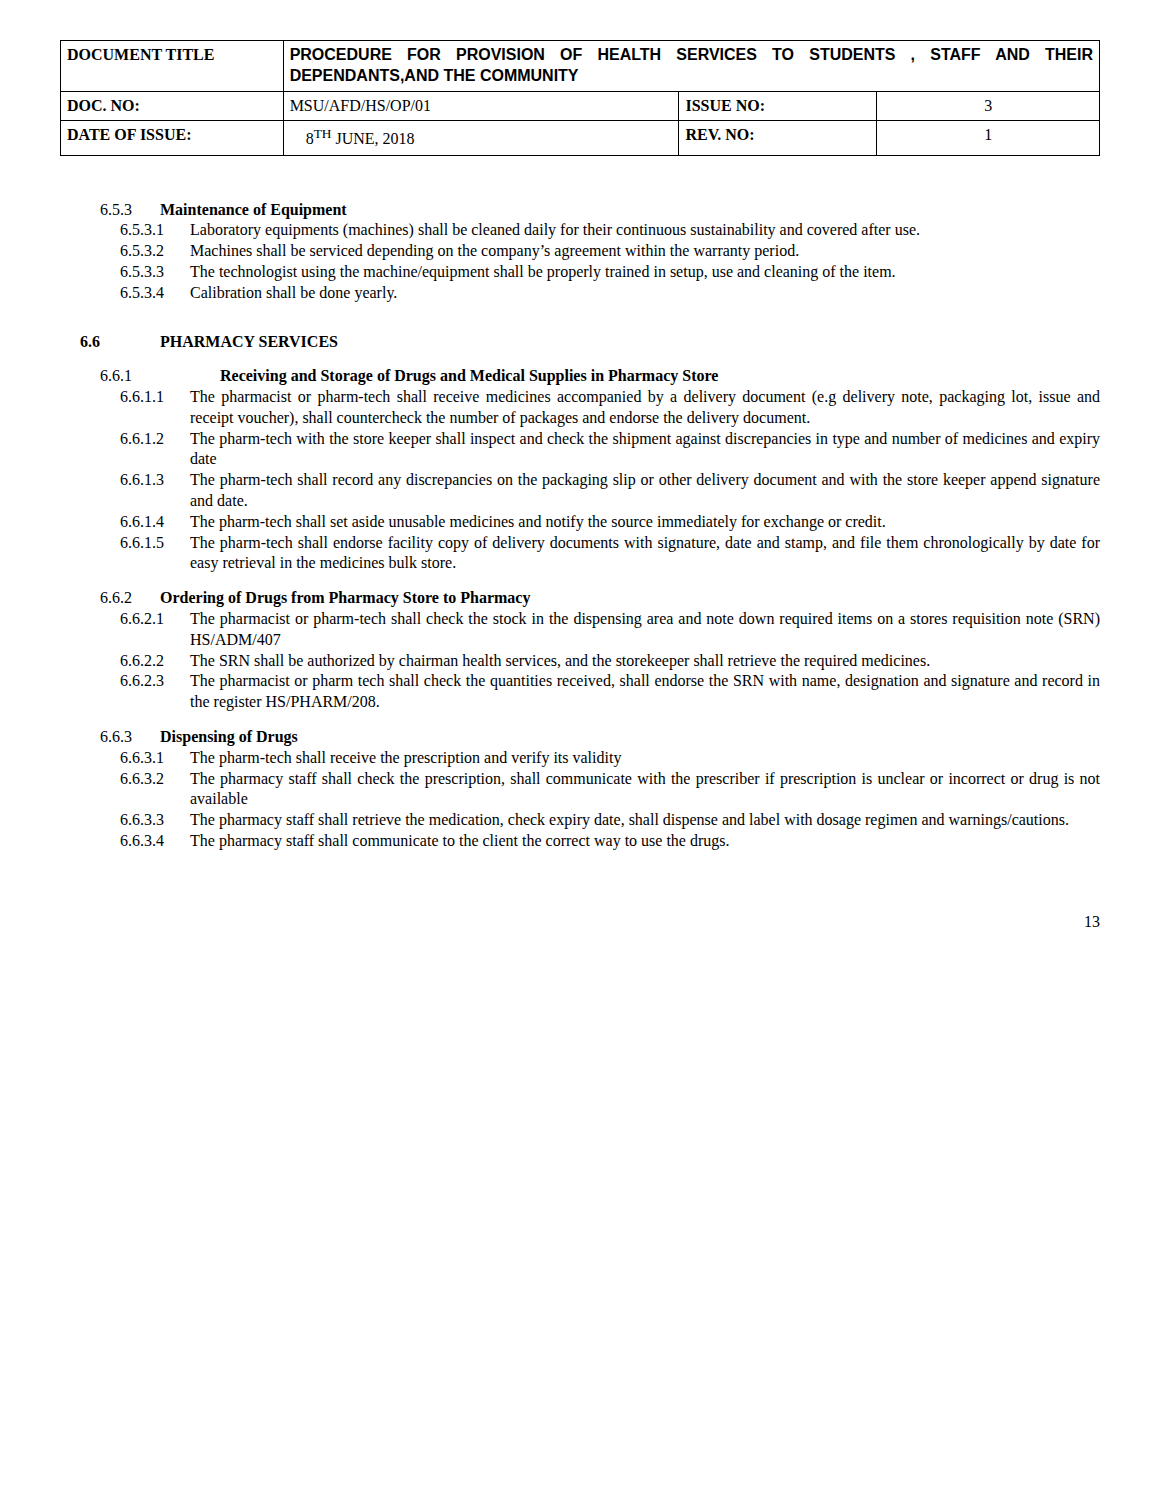| DOCUMENT TITLE | PROCEDURE FOR PROVISION OF HEALTH SERVICES TO STUDENTS , STAFF AND THEIR DEPENDANTS,AND THE COMMUNITY |
| DOC. NO: | MSU/AFD/HS/OP/01 | ISSUE NO: | 3 |
| DATE OF ISSUE: | 8 TH JUNE, 2018 | REV. NO: | 1 |
6.5.3 Maintenance of Equipment
6.5.3.1 Laboratory equipments (machines) shall be cleaned daily for their continuous sustainability and covered after use.
6.5.3.2 Machines shall be serviced depending on the company’s agreement within the warranty period.
6.5.3.3 The technologist using the machine/equipment shall be properly trained in setup, use and cleaning of the item.
6.5.3.4 Calibration shall be done yearly.
6.6 PHARMACY SERVICES
6.6.1 Receiving and Storage of Drugs and Medical Supplies in Pharmacy Store
6.6.1.1 The pharmacist or pharm-tech shall receive medicines accompanied by a delivery document (e.g delivery note, packaging lot, issue and receipt voucher), shall countercheck the number of packages and endorse the delivery document.
6.6.1.2 The pharm-tech with the store keeper shall inspect and check the shipment against discrepancies in type and number of medicines and expiry date
6.6.1.3 The pharm-tech shall record any discrepancies on the packaging slip or other delivery document and with the store keeper append signature and date.
6.6.1.4 The pharm-tech shall set aside unusable medicines and notify the source immediately for exchange or credit.
6.6.1.5 The pharm-tech shall endorse facility copy of delivery documents with signature, date and stamp, and file them chronologically by date for easy retrieval in the medicines bulk store.
6.6.2 Ordering of Drugs from Pharmacy Store to Pharmacy
6.6.2.1 The pharmacist or pharm-tech shall check the stock in the dispensing area and note down required items on a stores requisition note (SRN) HS/ADM/407
6.6.2.2 The SRN shall be authorized by chairman health services, and the storekeeper shall retrieve the required medicines.
6.6.2.3 The pharmacist or pharm tech shall check the quantities received, shall endorse the SRN with name, designation and signature and record in the register HS/PHARM/208.
6.6.3 Dispensing of Drugs
6.6.3.1 The pharm-tech shall receive the prescription and verify its validity
6.6.3.2 The pharmacy staff shall check the prescription, shall communicate with the prescriber if prescription is unclear or incorrect or drug is not available
6.6.3.3 The pharmacy staff shall retrieve the medication, check expiry date, shall dispense and label with dosage regimen and warnings/cautions.
6.6.3.4 The pharmacy staff shall communicate to the client the correct way to use the drugs.
13